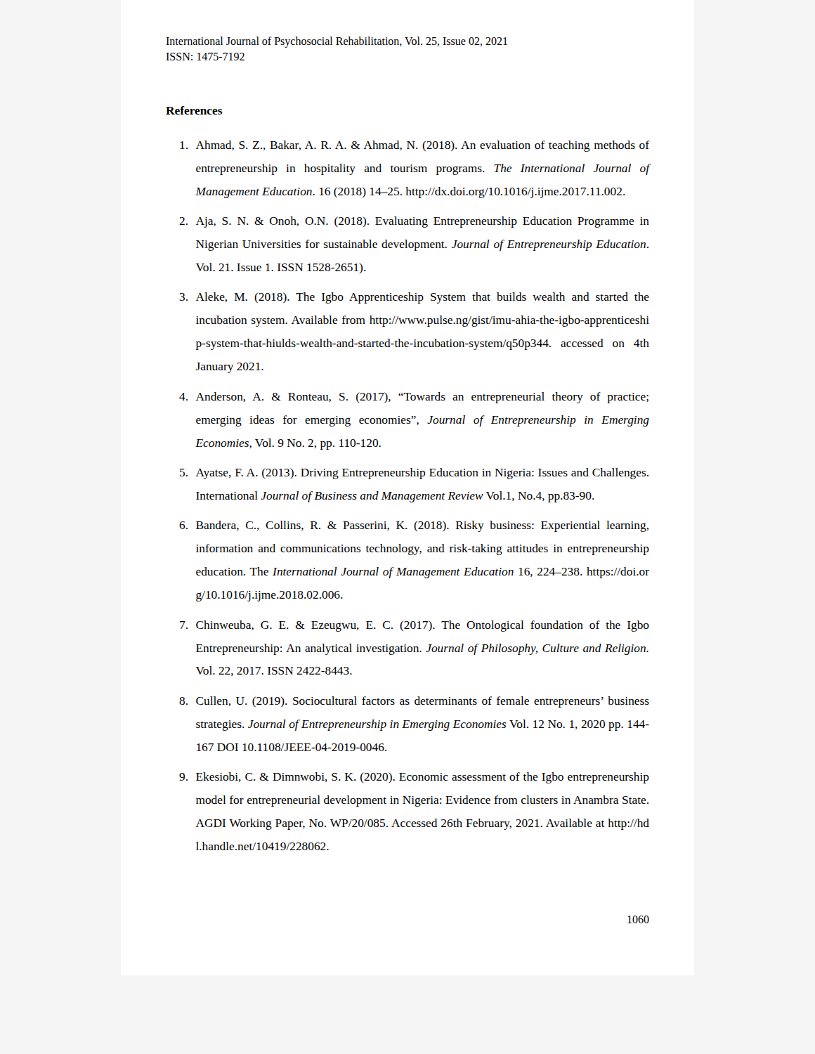International Journal of Psychosocial Rehabilitation, Vol. 25, Issue 02, 2021
ISSN: 1475-7192
References
Ahmad, S. Z., Bakar, A. R. A. & Ahmad, N. (2018). An evaluation of teaching methods of entrepreneurship in hospitality and tourism programs. The International Journal of Management Education. 16 (2018) 14–25. http://dx.doi.org/10.1016/j.ijme.2017.11.002.
Aja, S. N. & Onoh, O.N. (2018). Evaluating Entrepreneurship Education Programme in Nigerian Universities for sustainable development. Journal of Entrepreneurship Education. Vol. 21. Issue 1. ISSN 1528-2651).
Aleke, M. (2018). The Igbo Apprenticeship System that builds wealth and started the incubation system. Available from http://www.pulse.ng/gist/imu-ahia-the-igbo-apprenticeship-system-that-hiulds-wealth-and-started-the-incubation-system/q50p344. accessed on 4th January 2021.
Anderson, A. & Ronteau, S. (2017), “Towards an entrepreneurial theory of practice; emerging ideas for emerging economies”, Journal of Entrepreneurship in Emerging Economies, Vol. 9 No. 2, pp. 110-120.
Ayatse, F. A. (2013). Driving Entrepreneurship Education in Nigeria: Issues and Challenges. International Journal of Business and Management Review Vol.1, No.4, pp.83-90.
Bandera, C., Collins, R. & Passerini, K. (2018). Risky business: Experiential learning, information and communications technology, and risk-taking attitudes in entrepreneurship education. The International Journal of Management Education 16, 224–238. https://doi.org/10.1016/j.ijme.2018.02.006.
Chinweuba, G. E. & Ezeugwu, E. C. (2017). The Ontological foundation of the Igbo Entrepreneurship: An analytical investigation. Journal of Philosophy, Culture and Religion. Vol. 22, 2017. ISSN 2422-8443.
Cullen, U. (2019). Sociocultural factors as determinants of female entrepreneurs’ business strategies. Journal of Entrepreneurship in Emerging Economies Vol. 12 No. 1, 2020 pp. 144-167 DOI 10.1108/JEEE-04-2019-0046.
Ekesiobi, C. & Dimnwobi, S. K. (2020). Economic assessment of the Igbo entrepreneurship model for entrepreneurial development in Nigeria: Evidence from clusters in Anambra State. AGDI Working Paper, No. WP/20/085. Accessed 26th February, 2021. Available at http://hdl.handle.net/10419/228062.
1060